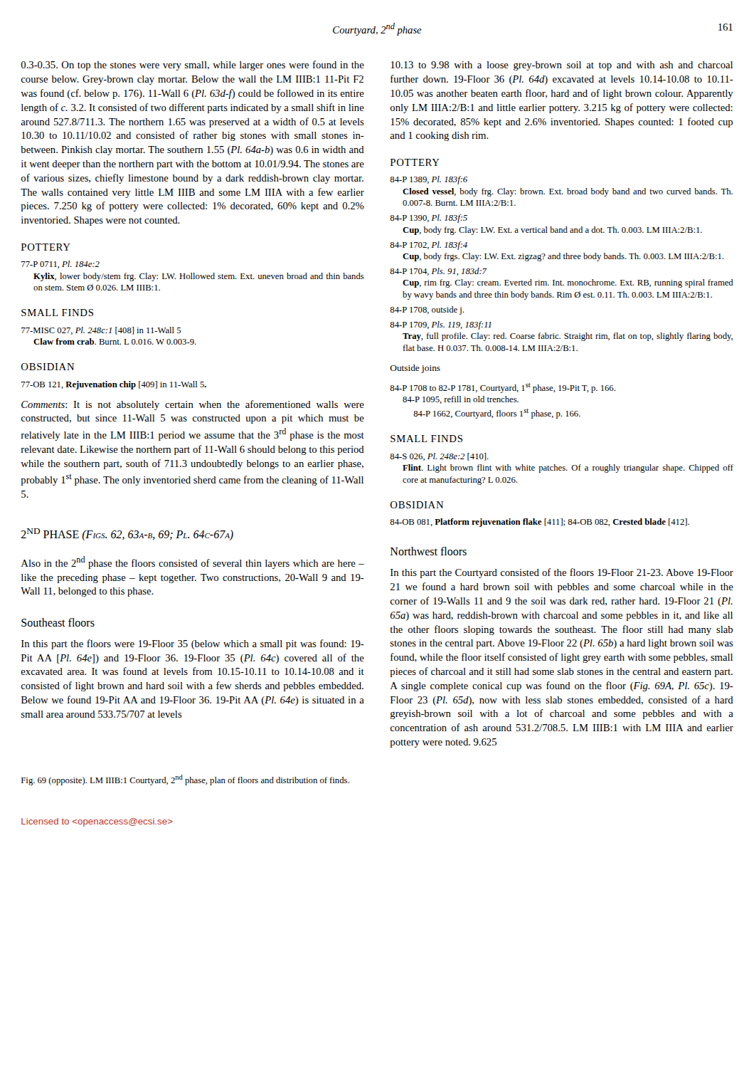Courtyard, 2nd phase 161
0.3-0.35. On top the stones were very small, while larger ones were found in the course below. Grey-brown clay mortar. Below the wall the LM IIIB:1 11-Pit F2 was found (cf. below p. 176). 11-Wall 6 (Pl. 63d-f) could be followed in its entire length of c. 3.2. It consisted of two different parts indicated by a small shift in line around 527.8/711.3. The northern 1.65 was preserved at a width of 0.5 at levels 10.30 to 10.11/10.02 and consisted of rather big stones with small stones in-between. Pinkish clay mortar. The southern 1.55 (Pl. 64a-b) was 0.6 in width and it went deeper than the northern part with the bottom at 10.01/9.94. The stones are of various sizes, chiefly limestone bound by a dark reddish-brown clay mortar. The walls contained very little LM IIIB and some LM IIIA with a few earlier pieces. 7.250 kg of pottery were collected: 1% decorated, 60% kept and 0.2% inventoried. Shapes were not counted.
Pottery
77-P 0711, Pl. 184e:2 Kylix, lower body/stem frg. Clay: LW. Hollowed stem. Ext. uneven broad and thin bands on stem. Stem Ø 0.026. LM IIIB:1.
Small finds
77-MISC 027, Pl. 248c:1 [408] in 11-Wall 5 Claw from crab. Burnt. L 0.016. W 0.003-9.
Obsidian
77-OB 121, Rejuvenation chip [409] in 11-Wall 5.
Comments: It is not absolutely certain when the aforementioned walls were constructed, but since 11-Wall 5 was constructed upon a pit which must be relatively late in the LM IIIB:1 period we assume that the 3rd phase is the most relevant date. Likewise the northern part of 11-Wall 6 should belong to this period while the southern part, south of 711.3 undoubtedly belongs to an earlier phase, probably 1st phase. The only inventoried sherd came from the cleaning of 11-Wall 5.
2ND PHASE (Figs. 62, 63a-b, 69; Pl. 64c-67a)
Also in the 2nd phase the floors consisted of several thin layers which are here – like the preceding phase – kept together. Two constructions, 20-Wall 9 and 19-Wall 11, belonged to this phase.
Southeast floors
In this part the floors were 19-Floor 35 (below which a small pit was found: 19-Pit AA [Pl. 64e]) and 19-Floor 36. 19-Floor 35 (Pl. 64c) covered all of the excavated area. It was found at levels from 10.15-10.11 to 10.14-10.08 and it consisted of light brown and hard soil with a few sherds and pebbles embedded. Below we found 19-Pit AA and 19-Floor 36. 19-Pit AA (Pl. 64e) is situated in a small area around 533.75/707 at levels
10.13 to 9.98 with a loose grey-brown soil at top and with ash and charcoal further down. 19-Floor 36 (Pl. 64d) excavated at levels 10.14-10.08 to 10.11-10.05 was another beaten earth floor, hard and of light brown colour. Apparently only LM IIIA:2/B:1 and little earlier pottery. 3.215 kg of pottery were collected: 15% decorated, 85% kept and 2.6% inventoried. Shapes counted: 1 footed cup and 1 cooking dish rim.
Pottery
84-P 1389, Pl. 183f:6 Closed vessel, body frg. Clay: brown. Ext. broad body band and two curved bands. Th. 0.007-8. Burnt. LM IIIA:2/B:1.
84-P 1390, Pl. 183f:5 Cup, body frg. Clay: LW. Ext. a vertical band and a dot. Th. 0.003. LM IIIA:2/B:1.
84-P 1702, Pl. 183f:4 Cup, body frgs. Clay: LW. Ext. zigzag? and three body bands. Th. 0.003. LM IIIA:2/B:1.
84-P 1704, Pls. 91, 183d:7 Cup, rim frg. Clay: cream. Everted rim. Int. monochrome. Ext. RB, running spiral framed by wavy bands and three thin body bands. Rim Ø est. 0.11. Th. 0.003. LM IIIA:2/B:1.
84-P 1708, outside j.
84-P 1709, Pls. 119, 183f:11 Tray, full profile. Clay: red. Coarse fabric. Straight rim, flat on top, slightly flaring body, flat base. H 0.037. Th. 0.008-14. LM IIIA:2/B:1.
Outside joins
84-P 1708 to 82-P 1781, Courtyard, 1st phase, 19-Pit T, p. 166. 84-P 1095, refill in old trenches. 84-P 1662, Courtyard, floors 1st phase, p. 166.
Small finds
84-S 026, Pl. 248e:2 [410]. Flint. Light brown flint with white patches. Of a roughly triangular shape. Chipped off core at manufacturing? L 0.026.
Obsidian
84-OB 081, Platform rejuvenation flake [411]; 84-OB 082, Crested blade [412].
Northwest floors
In this part the Courtyard consisted of the floors 19-Floor 21-23. Above 19-Floor 21 we found a hard brown soil with pebbles and some charcoal while in the corner of 19-Walls 11 and 9 the soil was dark red, rather hard. 19-Floor 21 (Pl. 65a) was hard, reddish-brown with charcoal and some pebbles in it, and like all the other floors sloping towards the southeast. The floor still had many slab stones in the central part. Above 19-Floor 22 (Pl. 65b) a hard light brown soil was found, while the floor itself consisted of light grey earth with some pebbles, small pieces of charcoal and it still had some slab stones in the central and eastern part. A single complete conical cup was found on the floor (Fig. 69A, Pl. 65c). 19-Floor 23 (Pl. 65d), now with less slab stones embedded, consisted of a hard greyish-brown soil with a lot of charcoal and some pebbles and with a concentration of ash around 531.2/708.5. LM IIIB:1 with LM IIIA and earlier pottery were noted. 9.625
Fig. 69 (opposite). LM IIIB:1 Courtyard, 2nd phase, plan of floors and distribution of finds.
Licensed to <openaccess@ecsi.se>